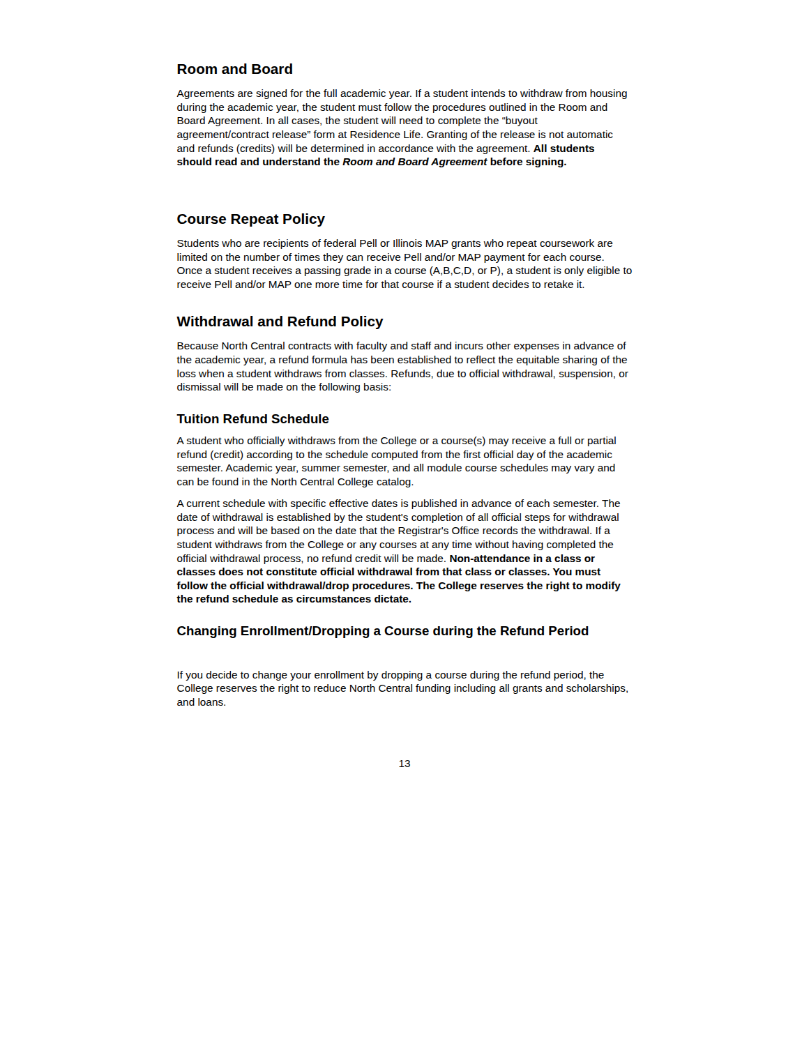Room and Board
Agreements are signed for the full academic year. If a student intends to withdraw from housing during the academic year, the student must follow the procedures outlined in the Room and Board Agreement. In all cases, the student will need to complete the “buyout agreement/contract release” form at Residence Life. Granting of the release is not automatic and refunds (credits) will be determined in accordance with the agreement. All students should read and understand the Room and Board Agreement before signing.
Course Repeat Policy
Students who are recipients of federal Pell or Illinois MAP grants who repeat coursework are limited on the number of times they can receive Pell and/or MAP payment for each course. Once a student receives a passing grade in a course (A,B,C,D, or P), a student is only eligible to receive Pell and/or MAP one more time for that course if a student decides to retake it.
Withdrawal and Refund Policy
Because North Central contracts with faculty and staff and incurs other expenses in advance of the academic year, a refund formula has been established to reflect the equitable sharing of the loss when a student withdraws from classes. Refunds, due to official withdrawal, suspension, or dismissal will be made on the following basis:
Tuition Refund Schedule
A student who officially withdraws from the College or a course(s) may receive a full or partial refund (credit) according to the schedule computed from the first official day of the academic semester. Academic year, summer semester, and all module course schedules may vary and can be found in the North Central College catalog.
A current schedule with specific effective dates is published in advance of each semester. The date of withdrawal is established by the student's completion of all official steps for withdrawal process and will be based on the date that the Registrar's Office records the withdrawal. If a student withdraws from the College or any courses at any time without having completed the official withdrawal process, no refund credit will be made. Non-attendance in a class or classes does not constitute official withdrawal from that class or classes. You must follow the official withdrawal/drop procedures. The College reserves the right to modify the refund schedule as circumstances dictate.
Changing Enrollment/Dropping a Course during the Refund Period
If you decide to change your enrollment by dropping a course during the refund period, the College reserves the right to reduce North Central funding including all grants and scholarships, and loans.
13